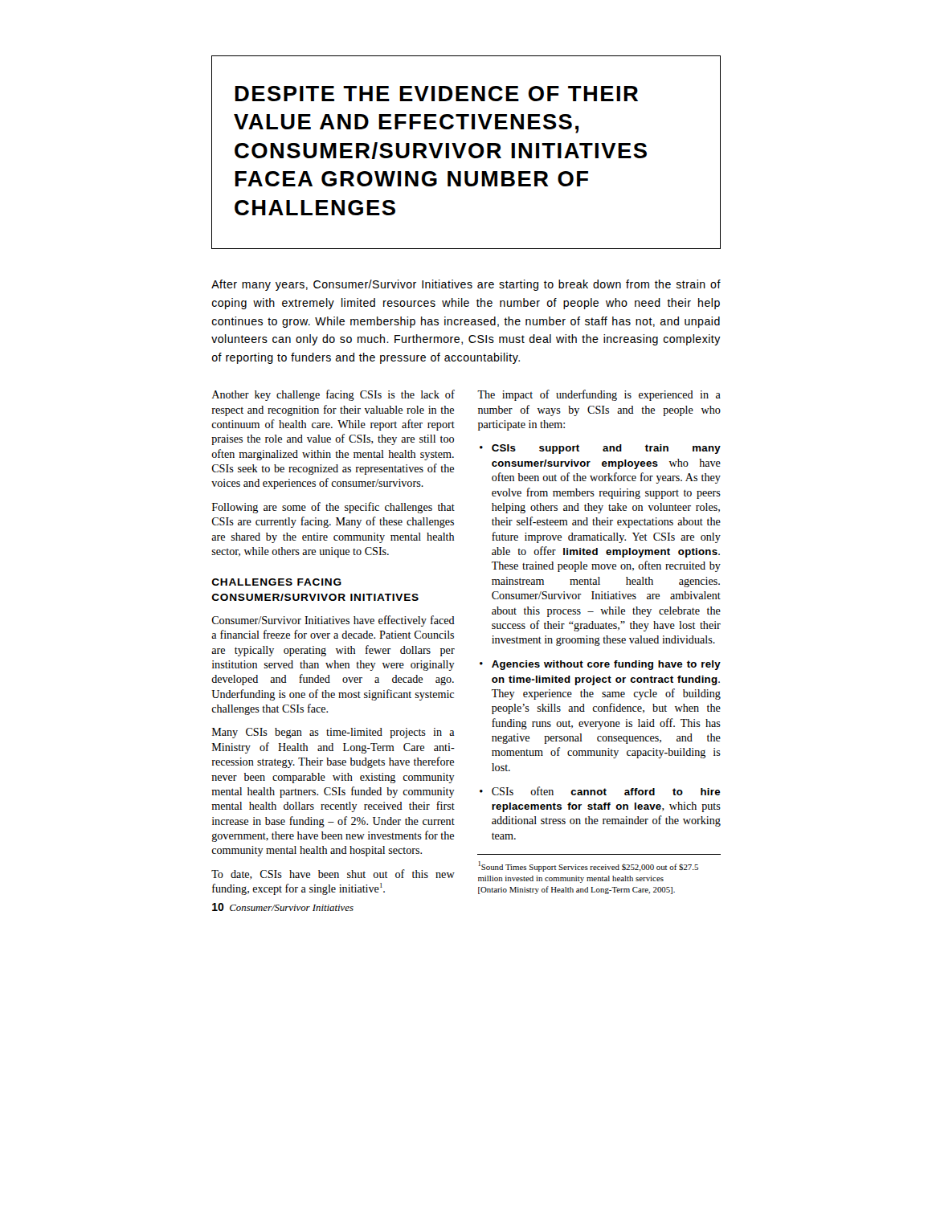Despite the evidence of their value and effectiveness, Consumer/Survivor Initiatives facea growing number of challenges
After many years, Consumer/Survivor Initiatives are starting to break down from the strain of coping with extremely limited resources while the number of people who need their help continues to grow. While membership has increased, the number of staff has not, and unpaid volunteers can only do so much. Furthermore, CSIs must deal with the increasing complexity of reporting to funders and the pressure of accountability.
Another key challenge facing CSIs is the lack of respect and recognition for their valuable role in the continuum of health care. While report after report praises the role and value of CSIs, they are still too often marginalized within the mental health system. CSIs seek to be recognized as representatives of the voices and experiences of consumer/survivors.
Following are some of the specific challenges that CSIs are currently facing. Many of these challenges are shared by the entire community mental health sector, while others are unique to CSIs.
Challenges facing
Consumer/Survivor Initiatives
Consumer/Survivor Initiatives have effectively faced a financial freeze for over a decade. Patient Councils are typically operating with fewer dollars per institution served than when they were originally developed and funded over a decade ago. Underfunding is one of the most significant systemic challenges that CSIs face.
Many CSIs began as time-limited projects in a Ministry of Health and Long-Term Care anti-recession strategy. Their base budgets have therefore never been comparable with existing community mental health partners. CSIs funded by community mental health dollars recently received their first increase in base funding – of 2%. Under the current government, there have been new investments for the community mental health and hospital sectors.
To date, CSIs have been shut out of this new funding, except for a single initiative1.
The impact of underfunding is experienced in a number of ways by CSIs and the people who participate in them:
CSIs support and train many consumer/survivor employees who have often been out of the workforce for years. As they evolve from members requiring support to peers helping others and they take on volunteer roles, their self-esteem and their expectations about the future improve dramatically. Yet CSIs are only able to offer limited employment options. These trained people move on, often recruited by mainstream mental health agencies. Consumer/Survivor Initiatives are ambivalent about this process – while they celebrate the success of their “graduates,” they have lost their investment in grooming these valued individuals.
Agencies without core funding have to rely on time-limited project or contract funding. They experience the same cycle of building people’s skills and confidence, but when the funding runs out, everyone is laid off. This has negative personal consequences, and the momentum of community capacity-building is lost.
CSIs often cannot afford to hire replacements for staff on leave, which puts additional stress on the remainder of the working team.
1Sound Times Support Services received $252,000 out of $27.5 million invested in community mental health services
[Ontario Ministry of Health and Long-Term Care, 2005].
10 Consumer/Survivor Initiatives